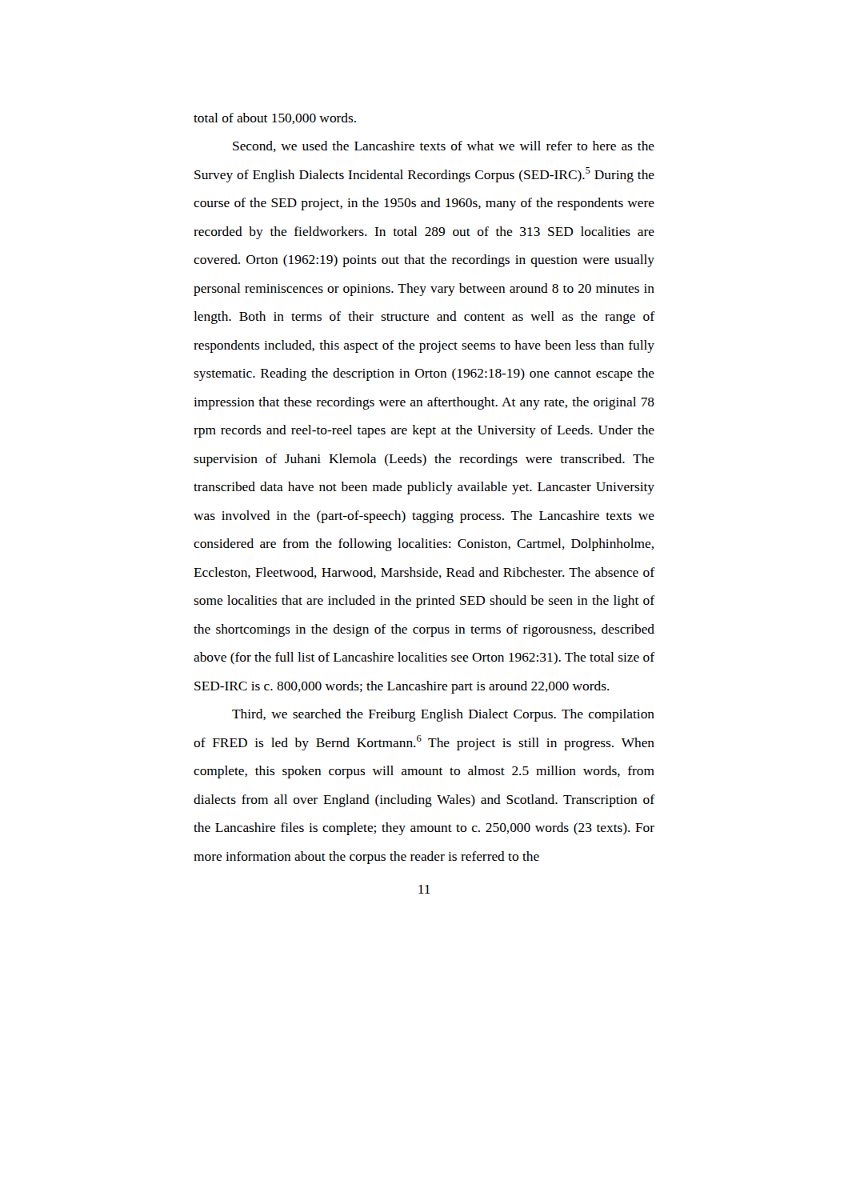total of about 150,000 words.
Second, we used the Lancashire texts of what we will refer to here as the Survey of English Dialects Incidental Recordings Corpus (SED-IRC).5 During the course of the SED project, in the 1950s and 1960s, many of the respondents were recorded by the fieldworkers. In total 289 out of the 313 SED localities are covered. Orton (1962:19) points out that the recordings in question were usually personal reminiscences or opinions. They vary between around 8 to 20 minutes in length. Both in terms of their structure and content as well as the range of respondents included, this aspect of the project seems to have been less than fully systematic. Reading the description in Orton (1962:18-19) one cannot escape the impression that these recordings were an afterthought. At any rate, the original 78 rpm records and reel-to-reel tapes are kept at the University of Leeds. Under the supervision of Juhani Klemola (Leeds) the recordings were transcribed. The transcribed data have not been made publicly available yet. Lancaster University was involved in the (part-of-speech) tagging process. The Lancashire texts we considered are from the following localities: Coniston, Cartmel, Dolphinholme, Eccleston, Fleetwood, Harwood, Marshside, Read and Ribchester. The absence of some localities that are included in the printed SED should be seen in the light of the shortcomings in the design of the corpus in terms of rigorousness, described above (for the full list of Lancashire localities see Orton 1962:31). The total size of SED-IRC is c. 800,000 words; the Lancashire part is around 22,000 words.
Third, we searched the Freiburg English Dialect Corpus. The compilation of FRED is led by Bernd Kortmann.6 The project is still in progress. When complete, this spoken corpus will amount to almost 2.5 million words, from dialects from all over England (including Wales) and Scotland. Transcription of the Lancashire files is complete; they amount to c. 250,000 words (23 texts). For more information about the corpus the reader is referred to the
11